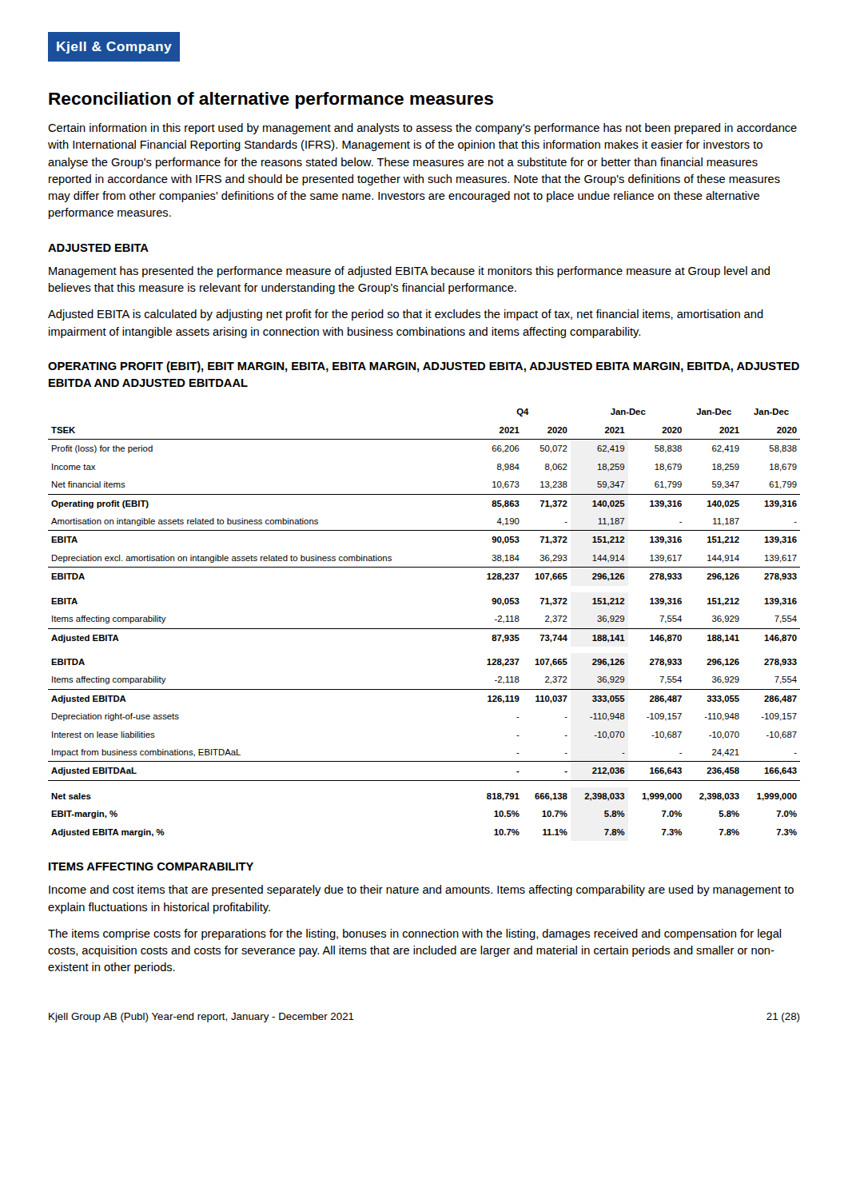Kjell & Company
Reconciliation of alternative performance measures
Certain information in this report used by management and analysts to assess the company's performance has not been prepared in accordance with International Financial Reporting Standards (IFRS). Management is of the opinion that this information makes it easier for investors to analyse the Group's performance for the reasons stated below. These measures are not a substitute for or better than financial measures reported in accordance with IFRS and should be presented together with such measures. Note that the Group's definitions of these measures may differ from other companies' definitions of the same name. Investors are encouraged not to place undue reliance on these alternative performance measures.
Adjusted EBITA
Management has presented the performance measure of adjusted EBITA because it monitors this performance measure at Group level and believes that this measure is relevant for understanding the Group's financial performance.
Adjusted EBITA is calculated by adjusting net profit for the period so that it excludes the impact of tax, net financial items, amortisation and impairment of intangible assets arising in connection with business combinations and items affecting comparability.
Operating profit (EBIT), EBIT margin, EBITA, EBITA margin, adjusted EBITA, adjusted EBITA margin, EBITDA, adjusted EBITDA and adjusted EBITDAaL
| | Q4 | Jan-Dec | Jan-Dec | Jan-Dec |
| --- | --- | --- | --- | --- |
| TSEK | 2021 | 2020 | 2021 | 2020 | 2021 | 2020 |
| Profit (loss) for the period | 66,206 | 50,072 | 62,419 | 58,838 | 62,419 | 58,838 |
| Income tax | 8,984 | 8,062 | 18,259 | 18,679 | 18,259 | 18,679 |
| Net financial items | 10,673 | 13,238 | 59,347 | 61,799 | 59,347 | 61,799 |
| Operating profit (EBIT) | 85,863 | 71,372 | 140,025 | 139,316 | 140,025 | 139,316 |
| Amortisation on intangible assets related to business combinations | 4,190 | - | 11,187 | - | 11,187 | - |
| EBITA | 90,053 | 71,372 | 151,212 | 139,316 | 151,212 | 139,316 |
| Depreciation excl. amortisation on intangible assets related to business combinations | 38,184 | 36,293 | 144,914 | 139,617 | 144,914 | 139,617 |
| EBITDA | 128,237 | 107,665 | 296,126 | 278,933 | 296,126 | 278,933 |
| EBITA | 90,053 | 71,372 | 151,212 | 139,316 | 151,212 | 139,316 |
| Items affecting comparability | -2,118 | 2,372 | 36,929 | 7,554 | 36,929 | 7,554 |
| Adjusted EBITA | 87,935 | 73,744 | 188,141 | 146,870 | 188,141 | 146,870 |
| EBITDA | 128,237 | 107,665 | 296,126 | 278,933 | 296,126 | 278,933 |
| Items affecting comparability | -2,118 | 2,372 | 36,929 | 7,554 | 36,929 | 7,554 |
| Adjusted EBITDA | 126,119 | 110,037 | 333,055 | 286,487 | 333,055 | 286,487 |
| Depreciation right-of-use assets | - | - | -110,948 | -109,157 | -110,948 | -109,157 |
| Interest on lease liabilities | - | - | -10,070 | -10,687 | -10,070 | -10,687 |
| Impact from business combinations, EBITDAaL | - | - | - | - | 24,421 | - |
| Adjusted EBITDAaL | - | - | 212,036 | 166,643 | 236,458 | 166,643 |
| Net sales | 818,791 | 666,138 | 2,398,033 | 1,999,000 | 2,398,033 | 1,999,000 |
| EBIT-margin, % | 10.5% | 10.7% | 5.8% | 7.0% | 5.8% | 7.0% |
| Adjusted EBITA margin, % | 10.7% | 11.1% | 7.8% | 7.3% | 7.8% | 7.3% |
Items affecting comparability
Income and cost items that are presented separately due to their nature and amounts. Items affecting comparability are used by management to explain fluctuations in historical profitability.
The items comprise costs for preparations for the listing, bonuses in connection with the listing, damages received and compensation for legal costs, acquisition costs and costs for severance pay. All items that are included are larger and material in certain periods and smaller or non-existent in other periods.
Kjell Group AB (Publ) Year-end report, January - December 2021 21 (28)